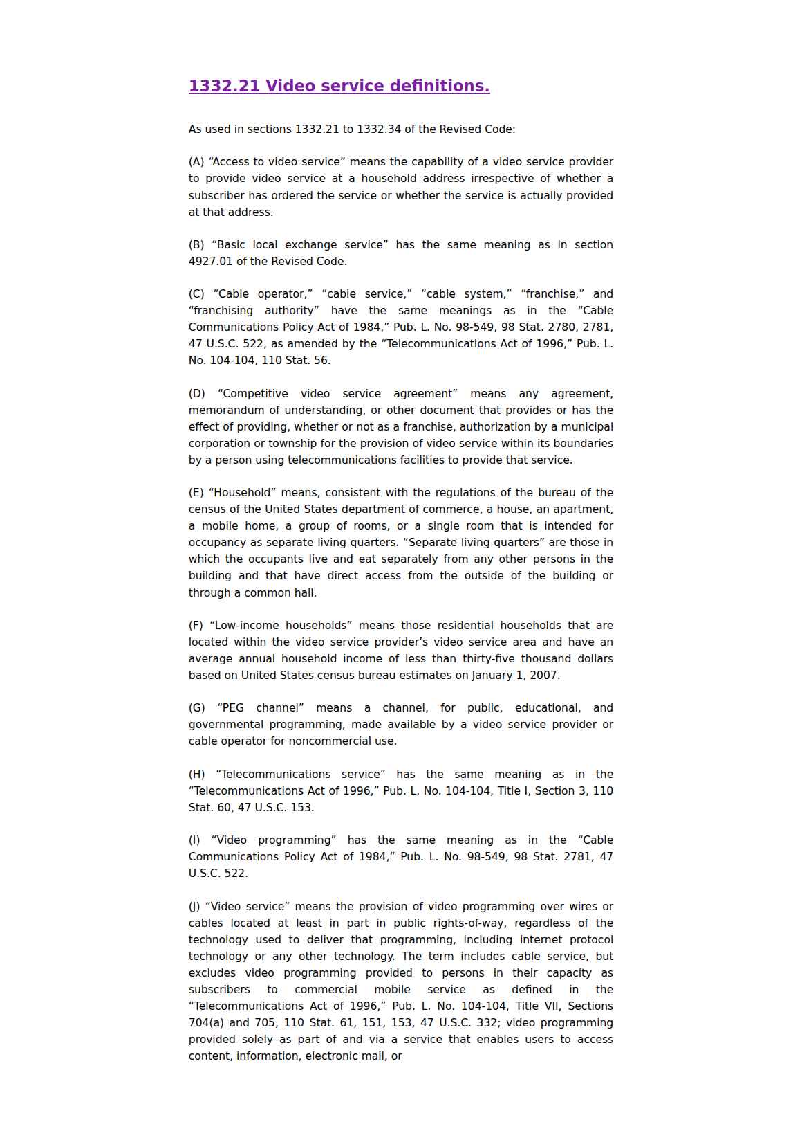1332.21 Video service definitions.
As used in sections 1332.21 to 1332.34 of the Revised Code:
(A) “Access to video service” means the capability of a video service provider to provide video service at a household address irrespective of whether a subscriber has ordered the service or whether the service is actually provided at that address.
(B) “Basic local exchange service” has the same meaning as in section 4927.01 of the Revised Code.
(C) “Cable operator,” “cable service,” “cable system,” “franchise,” and “franchising authority” have the same meanings as in the “Cable Communications Policy Act of 1984,” Pub. L. No. 98-549, 98 Stat. 2780, 2781, 47 U.S.C. 522, as amended by the “Telecommunications Act of 1996,” Pub. L. No. 104-104, 110 Stat. 56.
(D) “Competitive video service agreement” means any agreement, memorandum of understanding, or other document that provides or has the effect of providing, whether or not as a franchise, authorization by a municipal corporation or township for the provision of video service within its boundaries by a person using telecommunications facilities to provide that service.
(E) “Household” means, consistent with the regulations of the bureau of the census of the United States department of commerce, a house, an apartment, a mobile home, a group of rooms, or a single room that is intended for occupancy as separate living quarters. “Separate living quarters” are those in which the occupants live and eat separately from any other persons in the building and that have direct access from the outside of the building or through a common hall.
(F) “Low-income households” means those residential households that are located within the video service provider’s video service area and have an average annual household income of less than thirty-five thousand dollars based on United States census bureau estimates on January 1, 2007.
(G) “PEG channel” means a channel, for public, educational, and governmental programming, made available by a video service provider or cable operator for noncommercial use.
(H) “Telecommunications service” has the same meaning as in the “Telecommunications Act of 1996,” Pub. L. No. 104-104, Title I, Section 3, 110 Stat. 60, 47 U.S.C. 153.
(I) “Video programming” has the same meaning as in the “Cable Communications Policy Act of 1984,” Pub. L. No. 98-549, 98 Stat. 2781, 47 U.S.C. 522.
(J) “Video service” means the provision of video programming over wires or cables located at least in part in public rights-of-way, regardless of the technology used to deliver that programming, including internet protocol technology or any other technology. The term includes cable service, but excludes video programming provided to persons in their capacity as subscribers to commercial mobile service as defined in the “Telecommunications Act of 1996,” Pub. L. No. 104-104, Title VII, Sections 704(a) and 705, 110 Stat. 61, 151, 153, 47 U.S.C. 332; video programming provided solely as part of and via a service that enables users to access content, information, electronic mail, or